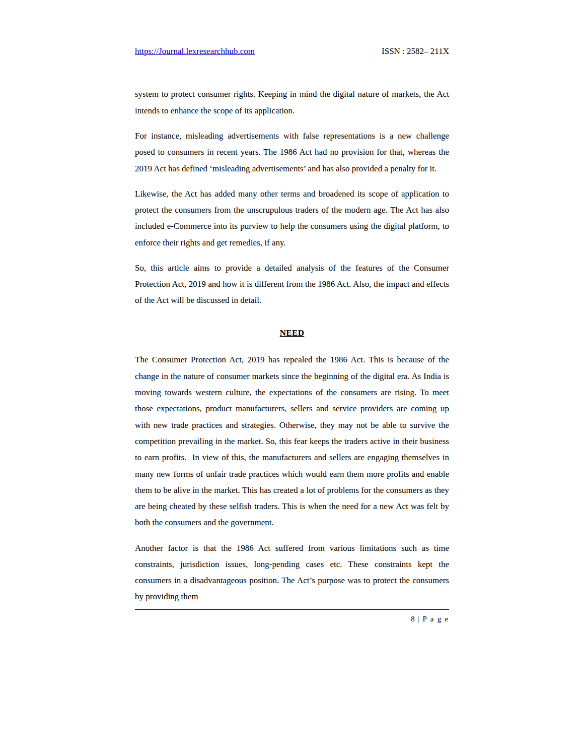https://Journal.lexresearchhub.com ISSN : 2582– 211X
system to protect consumer rights. Keeping in mind the digital nature of markets, the Act intends to enhance the scope of its application.
For instance, misleading advertisements with false representations is a new challenge posed to consumers in recent years. The 1986 Act had no provision for that, whereas the 2019 Act has defined ‘misleading advertisements’ and has also provided a penalty for it.
Likewise, the Act has added many other terms and broadened its scope of application to protect the consumers from the unscrupulous traders of the modern age. The Act has also included e-Commerce into its purview to help the consumers using the digital platform, to enforce their rights and get remedies, if any.
So, this article aims to provide a detailed analysis of the features of the Consumer Protection Act, 2019 and how it is different from the 1986 Act. Also, the impact and effects of the Act will be discussed in detail.
NEED
The Consumer Protection Act, 2019 has repealed the 1986 Act. This is because of the change in the nature of consumer markets since the beginning of the digital era. As India is moving towards western culture, the expectations of the consumers are rising. To meet those expectations, product manufacturers, sellers and service providers are coming up with new trade practices and strategies. Otherwise, they may not be able to survive the competition prevailing in the market. So, this fear keeps the traders active in their business to earn profits. In view of this, the manufacturers and sellers are engaging themselves in many new forms of unfair trade practices which would earn them more profits and enable them to be alive in the market. This has created a lot of problems for the consumers as they are being cheated by these selfish traders. This is when the need for a new Act was felt by both the consumers and the government.
Another factor is that the 1986 Act suffered from various limitations such as time constraints, jurisdiction issues, long-pending cases etc. These constraints kept the consumers in a disadvantageous position. The Act’s purpose was to protect the consumers by providing them
8 | P a g e